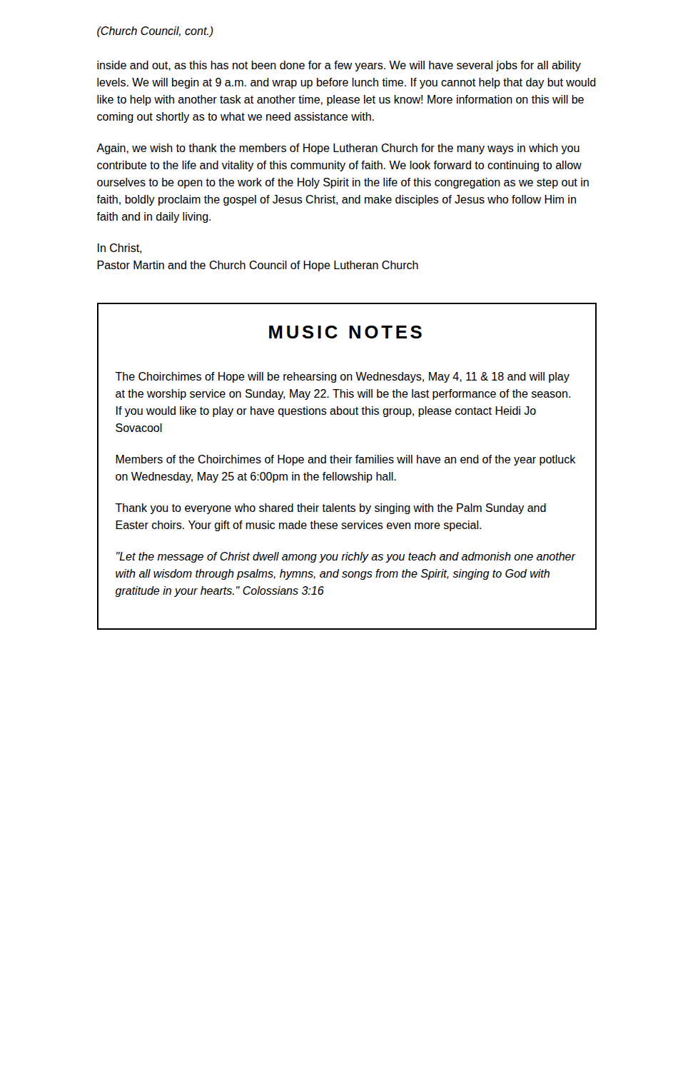(Church Council, cont.)
inside and out, as this has not been done for a few years. We will have several jobs for all ability levels. We will begin at 9 a.m. and wrap up before lunch time. If you cannot help that day but would like to help with another task at another time, please let us know! More information on this will be coming out shortly as to what we need assistance with.
Again, we wish to thank the members of Hope Lutheran Church for the many ways in which you contribute to the life and vitality of this community of faith. We look forward to continuing to allow ourselves to be open to the work of the Holy Spirit in the life of this congregation as we step out in faith, boldly proclaim the gospel of Jesus Christ, and make disciples of Jesus who follow Him in faith and in daily living.
In Christ,
Pastor Martin and the Church Council of Hope Lutheran Church
MUSIC NOTES
The Choirchimes of Hope will be rehearsing on Wednesdays, May 4, 11 & 18 and will play at the worship service on Sunday, May 22. This will be the last performance of the season. If you would like to play or have questions about this group, please contact Heidi Jo Sovacool
Members of the Choirchimes of Hope and their families will have an end of the year potluck on Wednesday, May 25 at 6:00pm in the fellowship hall.
Thank you to everyone who shared their talents by singing with the Palm Sunday and Easter choirs. Your gift of music made these services even more special.
"Let the message of Christ dwell among you richly as you teach and admonish one another with all wisdom through psalms, hymns, and songs from the Spirit, singing to God with gratitude in your hearts." Colossians 3:16